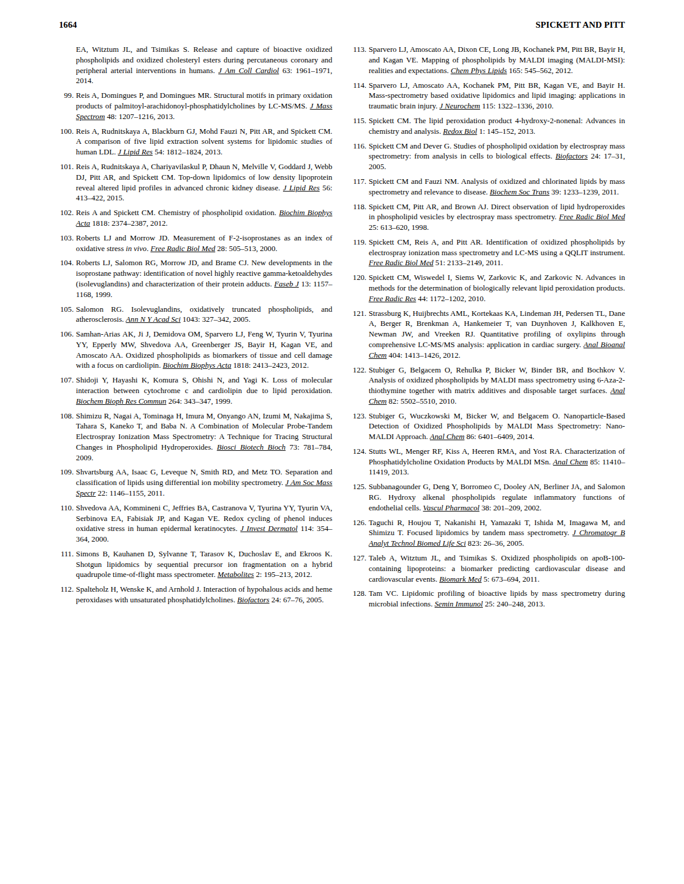1664 SPICKETT AND PITT
EA, Witztum JL, and Tsimikas S. Release and capture of bioactive oxidized phospholipids and oxidized cholesteryl esters during percutaneous coronary and peripheral arterial interventions in humans. J Am Coll Cardiol 63: 1961–1971, 2014.
99. Reis A, Domingues P, and Domingues MR. Structural motifs in primary oxidation products of palmitoyl-arachidonoyl-phosphatidylcholines by LC-MS/MS. J Mass Spectrom 48: 1207–1216, 2013.
100. Reis A, Rudnitskaya A, Blackburn GJ, Mohd Fauzi N, Pitt AR, and Spickett CM. A comparison of five lipid extraction solvent systems for lipidomic studies of human LDL. J Lipid Res 54: 1812–1824, 2013.
101. Reis A, Rudnitskaya A, Chariyavilaskul P, Dhaun N, Melville V, Goddard J, Webb DJ, Pitt AR, and Spickett CM. Top-down lipidomics of low density lipoprotein reveal altered lipid profiles in advanced chronic kidney disease. J Lipid Res 56: 413–422, 2015.
102. Reis A and Spickett CM. Chemistry of phospholipid oxidation. Biochim Biophys Acta 1818: 2374–2387, 2012.
103. Roberts LJ and Morrow JD. Measurement of F-2-isoprostanes as an index of oxidative stress in vivo. Free Radic Biol Med 28: 505–513, 2000.
104. Roberts LJ, Salomon RG, Morrow JD, and Brame CJ. New developments in the isoprostane pathway: identification of novel highly reactive gamma-ketoaldehydes (isolevuglandins) and characterization of their protein adducts. Faseb J 13: 1157–1168, 1999.
105. Salomon RG. Isolevuglandins, oxidatively truncated phospholipids, and atherosclerosis. Ann N Y Acad Sci 1043: 327–342, 2005.
106. Samhan-Arias AK, Ji J, Demidova OM, Sparvero LJ, Feng W, Tyurin V, Tyurina YY, Epperly MW, Shvedova AA, Greenberger JS, Bayir H, Kagan VE, and Amoscato AA. Oxidized phospholipids as biomarkers of tissue and cell damage with a focus on cardiolipin. Biochim Biophys Acta 1818: 2413–2423, 2012.
107. Shidoji Y, Hayashi K, Komura S, Ohishi N, and Yagi K. Loss of molecular interaction between cytochrome c and cardiolipin due to lipid peroxidation. Biochem Bioph Res Commun 264: 343–347, 1999.
108. Shimizu R, Nagai A, Tominaga H, Imura M, Onyango AN, Izumi M, Nakajima S, Tahara S, Kaneko T, and Baba N. A Combination of Molecular Probe-Tandem Electrospray Ionization Mass Spectrometry: A Technique for Tracing Structural Changes in Phospholipid Hydroperoxides. Biosci Biotech Bioch 73: 781–784, 2009.
109. Shvartsburg AA, Isaac G, Leveque N, Smith RD, and Metz TO. Separation and classification of lipids using differential ion mobility spectrometry. J Am Soc Mass Spectr 22: 1146–1155, 2011.
110. Shvedova AA, Kommineni C, Jeffries BA, Castranova V, Tyurina YY, Tyurin VA, Serbinova EA, Fabisiak JP, and Kagan VE. Redox cycling of phenol induces oxidative stress in human epidermal keratinocytes. J Invest Dermatol 114: 354–364, 2000.
111. Simons B, Kauhanen D, Sylvanne T, Tarasov K, Duchoslav E, and Ekroos K. Shotgun lipidomics by sequential precursor ion fragmentation on a hybrid quadrupole time-of-flight mass spectrometer. Metabolites 2: 195–213, 2012.
112. Spalteholz H, Wenske K, and Arnhold J. Interaction of hypohalous acids and heme peroxidases with unsaturated phosphatidylcholines. Biofactors 24: 67–76, 2005.
113. Sparvero LJ, Amoscato AA, Dixon CE, Long JB, Kochanek PM, Pitt BR, Bayir H, and Kagan VE. Mapping of phospholipids by MALDI imaging (MALDI-MSI): realities and expectations. Chem Phys Lipids 165: 545–562, 2012.
114. Sparvero LJ, Amoscato AA, Kochanek PM, Pitt BR, Kagan VE, and Bayir H. Mass-spectrometry based oxidative lipidomics and lipid imaging: applications in traumatic brain injury. J Neurochem 115: 1322–1336, 2010.
115. Spickett CM. The lipid peroxidation product 4-hydroxy-2-nonenal: Advances in chemistry and analysis. Redox Biol 1: 145–152, 2013.
116. Spickett CM and Dever G. Studies of phospholipid oxidation by electrospray mass spectrometry: from analysis in cells to biological effects. Biofactors 24: 17–31, 2005.
117. Spickett CM and Fauzi NM. Analysis of oxidized and chlorinated lipids by mass spectrometry and relevance to disease. Biochem Soc Trans 39: 1233–1239, 2011.
118. Spickett CM, Pitt AR, and Brown AJ. Direct observation of lipid hydroperoxides in phospholipid vesicles by electrospray mass spectrometry. Free Radic Biol Med 25: 613–620, 1998.
119. Spickett CM, Reis A, and Pitt AR. Identification of oxidized phospholipids by electrospray ionization mass spectrometry and LC-MS using a QQLIT instrument. Free Radic Biol Med 51: 2133–2149, 2011.
120. Spickett CM, Wiswedel I, Siems W, Zarkovic K, and Zarkovic N. Advances in methods for the determination of biologically relevant lipid peroxidation products. Free Radic Res 44: 1172–1202, 2010.
121. Strassburg K, Huijbrechts AML, Kortekaas KA, Lindeman JH, Pedersen TL, Dane A, Berger R, Brenkman A, Hankemeier T, van Duynhoven J, Kalkhoven E, Newman JW, and Vreeken RJ. Quantitative profiling of oxylipins through comprehensive LC-MS/MS analysis: application in cardiac surgery. Anal Bioanal Chem 404: 1413–1426, 2012.
122. Stubiger G, Belgacem O, Rehulka P, Bicker W, Binder BR, and Bochkov V. Analysis of oxidized phospholipids by MALDI mass spectrometry using 6-Aza-2-thiothymine together with matrix additives and disposable target surfaces. Anal Chem 82: 5502–5510, 2010.
123. Stubiger G, Wuczkowski M, Bicker W, and Belgacem O. Nanoparticle-Based Detection of Oxidized Phospholipids by MALDI Mass Spectrometry: Nano-MALDI Approach. Anal Chem 86: 6401–6409, 2014.
124. Stutts WL, Menger RF, Kiss A, Heeren RMA, and Yost RA. Characterization of Phosphatidylcholine Oxidation Products by MALDI MSn. Anal Chem 85: 11410–11419, 2013.
125. Subbanagounder G, Deng Y, Borromeo C, Dooley AN, Berliner JA, and Salomon RG. Hydroxy alkenal phospholipids regulate inflammatory functions of endothelial cells. Vascul Pharmacol 38: 201–209, 2002.
126. Taguchi R, Houjou T, Nakanishi H, Yamazaki T, Ishida M, Imagawa M, and Shimizu T. Focused lipidomics by tandem mass spectrometry. J Chromatogr B Analyt Technol Biomed Life Sci 823: 26–36, 2005.
127. Taleb A, Witztum JL, and Tsimikas S. Oxidized phospholipids on apoB-100-containing lipoproteins: a biomarker predicting cardiovascular disease and cardiovascular events. Biomark Med 5: 673–694, 2011.
128. Tam VC. Lipidomic profiling of bioactive lipids by mass spectrometry during microbial infections. Semin Immunol 25: 240–248, 2013.